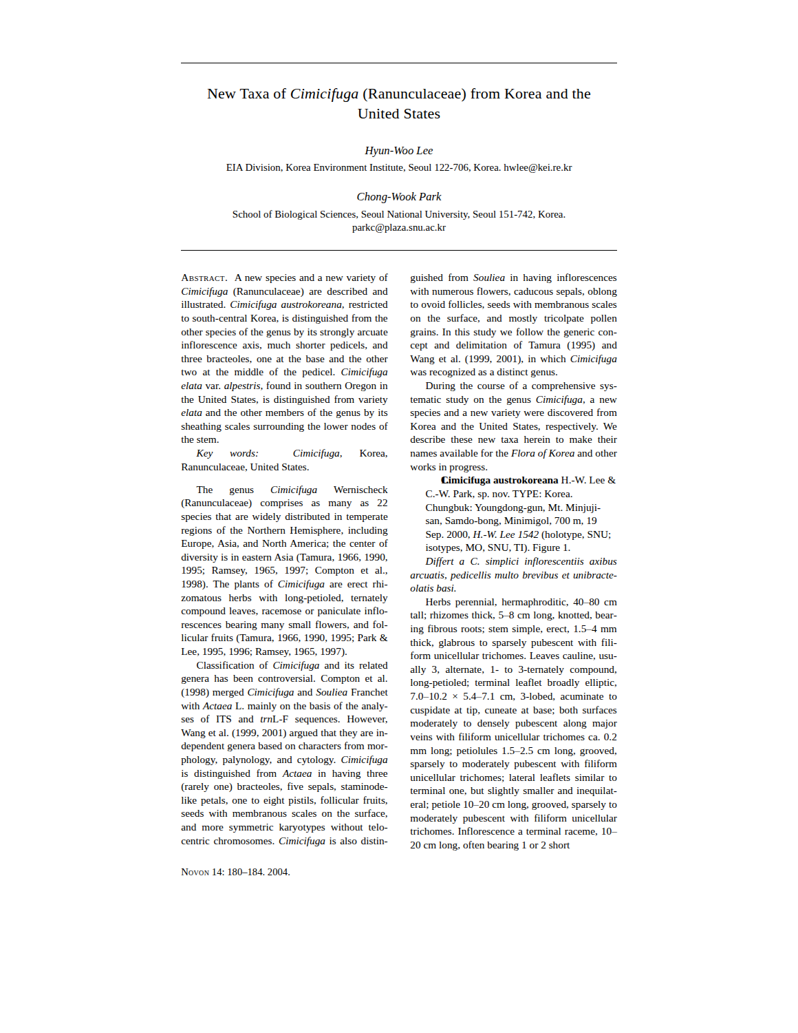New Taxa of Cimicifuga (Ranunculaceae) from Korea and the
United States
Hyun-Woo Lee
EIA Division, Korea Environment Institute, Seoul 122-706, Korea. hwlee@kei.re.kr
Chong-Wook Park
School of Biological Sciences, Seoul National University, Seoul 151-742, Korea.
parkc@plaza.snu.ac.kr
Abstract. A new species and a new variety of Cimicifuga (Ranunculaceae) are described and illustrated. Cimicifuga austrokoreana, restricted to south-central Korea, is distinguished from the other species of the genus by its strongly arcuate inflorescence axis, much shorter pedicels, and three bracteoles, one at the base and the other two at the middle of the pedicel. Cimicifuga elata var. alpestris, found in southern Oregon in the United States, is distinguished from variety elata and the other members of the genus by its sheathing scales surrounding the lower nodes of the stem.
Key words: Cimicifuga, Korea, Ranunculaceae, United States.
The genus Cimicifuga Wernischeck (Ranunculaceae) comprises as many as 22 species that are widely distributed in temperate regions of the Northern Hemisphere, including Europe, Asia, and North America; the center of diversity is in eastern Asia (Tamura, 1966, 1990, 1995; Ramsey, 1965, 1997; Compton et al., 1998). The plants of Cimicifuga are erect rhizomatous herbs with long-petioled, ternately compound leaves, racemose or paniculate inflorescences bearing many small flowers, and follicular fruits (Tamura, 1966, 1990, 1995; Park & Lee, 1995, 1996; Ramsey, 1965, 1997).
Classification of Cimicifuga and its related genera has been controversial. Compton et al. (1998) merged Cimicifuga and Souliea Franchet with Actaea L. mainly on the basis of the analyses of ITS and trn L-F sequences. However, Wang et al. (1999, 2001) argued that they are independent genera based on characters from morphology, palynology, and cytology. Cimicifuga is distinguished from Actaea in having three (rarely one) bracteoles, five sepals, staminode-like petals, one to eight pistils, follicular fruits, seeds with membranous scales on the surface, and more symmetric karyotypes without telocentric chromosomes. Cimicifuga is also distinguished from Souliea in having inflorescences with numerous flowers, caducous sepals, oblong to ovoid follicles, seeds with membranous scales on the surface, and mostly tricolpate pollen grains. In this study we follow the generic concept and delimitation of Tamura (1995) and Wang et al. (1999, 2001), in which Cimicifuga was recognized as a distinct genus.
During the course of a comprehensive systematic study on the genus Cimicifuga, a new species and a new variety were discovered from Korea and the United States, respectively. We describe these new taxa herein to make their names available for the Flora of Korea and other works in progress.
1. Cimicifuga austrokoreana H.-W. Lee & C.-W. Park, sp. nov. TYPE: Korea. Chungbuk: Youngdong-gun, Mt. Minjuji-san, Samdo-bong, Minimigol, 700 m, 19 Sep. 2000, H.-W. Lee 1542 (holotype, SNU; isotypes, MO, SNU, TI). Figure 1.
Differt a C. simplici inflorescentiis axibus arcuatis, pedicellis multo brevibus et unibracteolatis basi.
Herbs perennial, hermaphroditic, 40–80 cm tall; rhizomes thick, 5–8 cm long, knotted, bearing fibrous roots; stem simple, erect, 1.5–4 mm thick, glabrous to sparsely pubescent with filiform unicellular trichomes. Leaves cauline, usually 3, alternate, 1- to 3-ternately compound, long-petioled; terminal leaflet broadly elliptic, 7.0–10.2 × 5.4–7.1 cm, 3-lobed, acuminate to cuspidate at tip, cuneate at base; both surfaces moderately to densely pubescent along major veins with filiform unicellular trichomes ca. 0.2 mm long; petiolules 1.5–2.5 cm long, grooved, sparsely to moderately pubescent with filiform unicellular trichomes; lateral leaflets similar to terminal one, but slightly smaller and inequilateral; petiole 10–20 cm long, grooved, sparsely to moderately pubescent with filiform unicellular trichomes. Inflorescence a terminal raceme, 10–20 cm long, often bearing 1 or 2 short
Novon 14: 180–184. 2004.